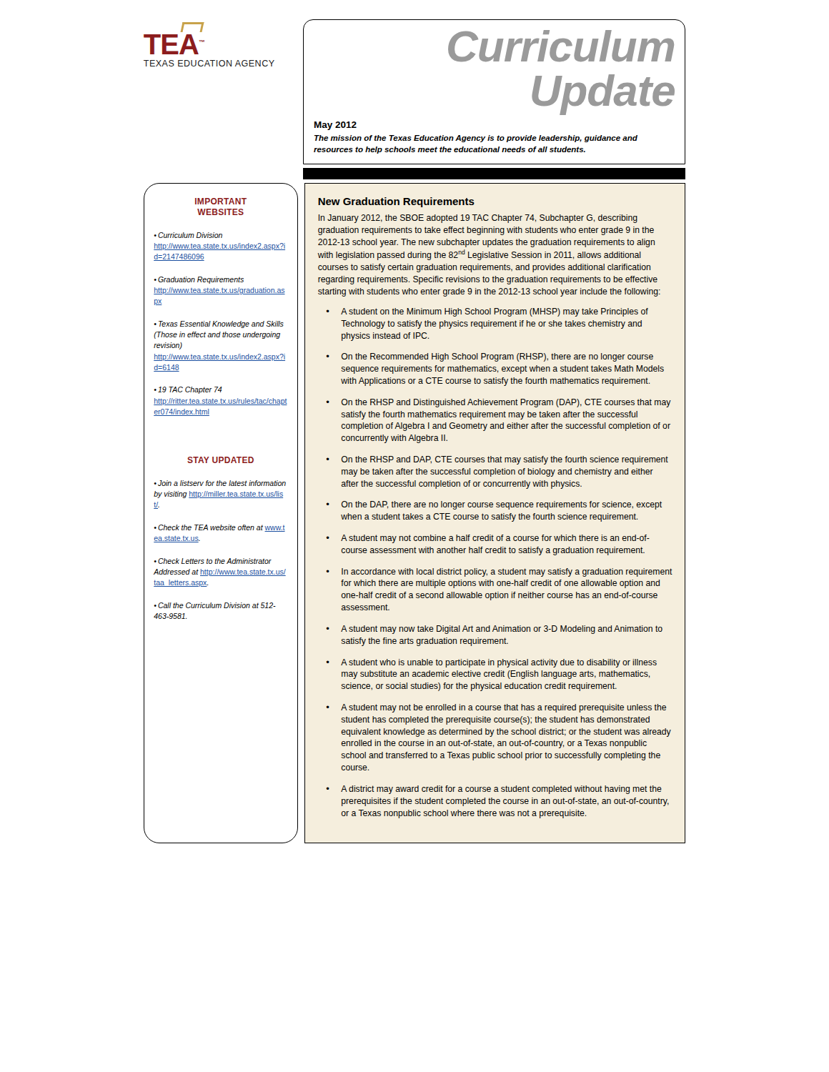TEA ™
TEXAS EDUCATION AGENCY
Curriculum Update
May 2012
The mission of the Texas Education Agency is to provide leadership, guidance and resources to help schools meet the educational needs of all students.
IMPORTANT
WEBSITES
Curriculum Division
http://www.tea.state.tx.us/index2.aspx?id=2147486096
Graduation Requirements
http://www.tea.state.tx.us/graduation.aspx
Texas Essential Knowledge and Skills (Those in effect and those undergoing revision)
http://www.tea.state.tx.us/index2.aspx?id=6148
19 TAC Chapter 74
http://ritter.tea.state.tx.us/rules/tac/chapter074/index.html
STAY UPDATED
Join a listserv for the latest information by visiting http://miller.tea.state.tx.us/list/.
Check the TEA website often at www.tea.state.tx.us.
Check Letters to the Administrator Addressed at http://www.tea.state.tx.us/taa_letters.aspx.
Call the Curriculum Division at 512-463-9581.
New Graduation Requirements
In January 2012, the SBOE adopted 19 TAC Chapter 74, Subchapter G, describing graduation requirements to take effect beginning with students who enter grade 9 in the 2012-13 school year. The new subchapter updates the graduation requirements to align with legislation passed during the 82nd Legislative Session in 2011, allows additional courses to satisfy certain graduation requirements, and provides additional clarification regarding requirements. Specific revisions to the graduation requirements to be effective starting with students who enter grade 9 in the 2012-13 school year include the following:
A student on the Minimum High School Program (MHSP) may take Principles of Technology to satisfy the physics requirement if he or she takes chemistry and physics instead of IPC.
On the Recommended High School Program (RHSP), there are no longer course sequence requirements for mathematics, except when a student takes Math Models with Applications or a CTE course to satisfy the fourth mathematics requirement.
On the RHSP and Distinguished Achievement Program (DAP), CTE courses that may satisfy the fourth mathematics requirement may be taken after the successful completion of Algebra I and Geometry and either after the successful completion of or concurrently with Algebra II.
On the RHSP and DAP, CTE courses that may satisfy the fourth science requirement may be taken after the successful completion of biology and chemistry and either after the successful completion of or concurrently with physics.
On the DAP, there are no longer course sequence requirements for science, except when a student takes a CTE course to satisfy the fourth science requirement.
A student may not combine a half credit of a course for which there is an end-of-course assessment with another half credit to satisfy a graduation requirement.
In accordance with local district policy, a student may satisfy a graduation requirement for which there are multiple options with one-half credit of one allowable option and one-half credit of a second allowable option if neither course has an end-of-course assessment.
A student may now take Digital Art and Animation or 3-D Modeling and Animation to satisfy the fine arts graduation requirement.
A student who is unable to participate in physical activity due to disability or illness may substitute an academic elective credit (English language arts, mathematics, science, or social studies) for the physical education credit requirement.
A student may not be enrolled in a course that has a required prerequisite unless the student has completed the prerequisite course(s); the student has demonstrated equivalent knowledge as determined by the school district; or the student was already enrolled in the course in an out-of-state, an out-of-country, or a Texas nonpublic school and transferred to a Texas public school prior to successfully completing the course.
A district may award credit for a course a student completed without having met the prerequisites if the student completed the course in an out-of-state, an out-of-country, or a Texas nonpublic school where there was not a prerequisite.